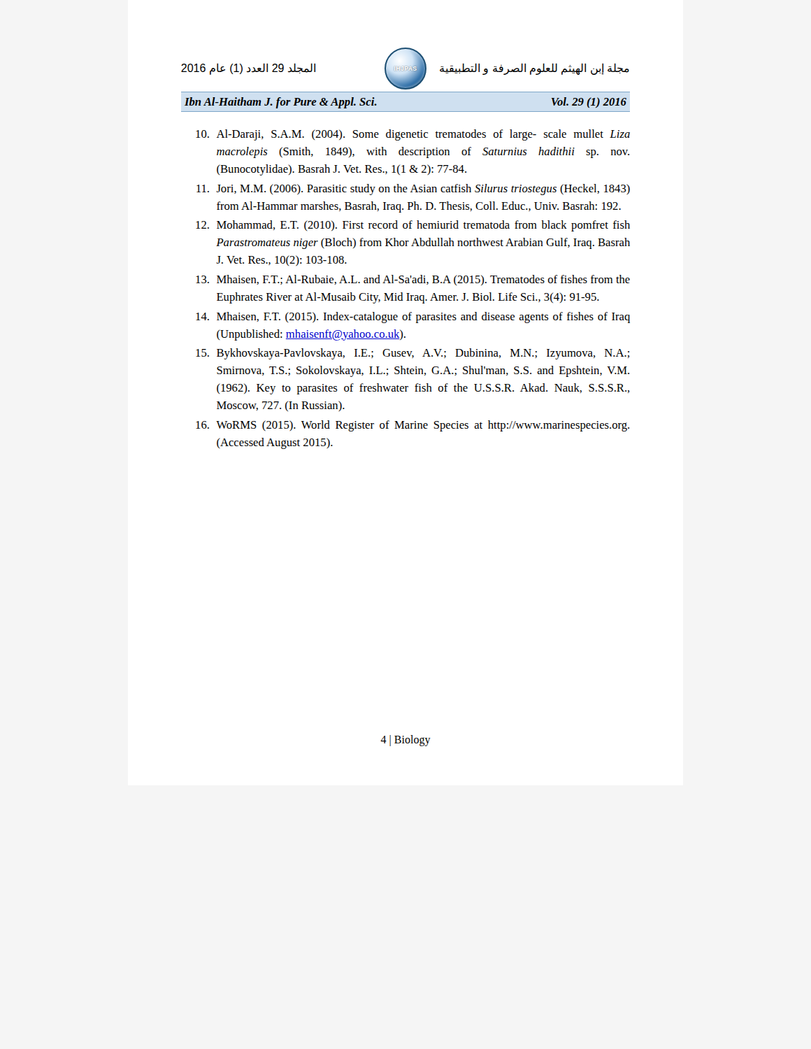المجلد 29 العدد (1) عام 2016
IHJPAS
مجلة إبن الهيثم للعلوم الصرفة و التطبيقية
Ibn Al-Haitham J. for Pure & Appl. Sci.
Vol. 29 (1) 2016
Al-Daraji, S.A.M. (2004). Some digenetic trematodes of large- scale mullet Liza macrolepis (Smith, 1849), with description of Saturnius hadithii sp. nov. (Bunocotylidae). Basrah J. Vet. Res., 1(1 & 2): 77-84.
Jori, M.M. (2006). Parasitic study on the Asian catfish Silurus triostegus (Heckel, 1843) from Al-Hammar marshes, Basrah, Iraq. Ph. D. Thesis, Coll. Educ., Univ. Basrah: 192.
Mohammad, E.T. (2010). First record of hemiurid trematoda from black pomfret fish Parastromateus niger (Bloch) from Khor Abdullah northwest Arabian Gulf, Iraq. Basrah J. Vet. Res., 10(2): 103-108.
Mhaisen, F.T.; Al-Rubaie, A.L. and Al-Sa'adi, B.A (2015). Trematodes of fishes from the Euphrates River at Al-Musaib City, Mid Iraq. Amer. J. Biol. Life Sci., 3(4): 91-95.
Mhaisen, F.T. (2015). Index-catalogue of parasites and disease agents of fishes of Iraq (Unpublished: mhaisenft@yahoo.co.uk).
Bykhovskaya-Pavlovskaya, I.E.; Gusev, A.V.; Dubinina, M.N.; Izyumova, N.A.; Smirnova, T.S.; Sokolovskaya, I.L.; Shtein, G.A.; Shul'man, S.S. and Epshtein, V.M. (1962). Key to parasites of freshwater fish of the U.S.S.R. Akad. Nauk, S.S.S.R., Moscow, 727. (In Russian).
WoRMS (2015). World Register of Marine Species at http://www.marinespecies.org. (Accessed August 2015).
4 | Biology